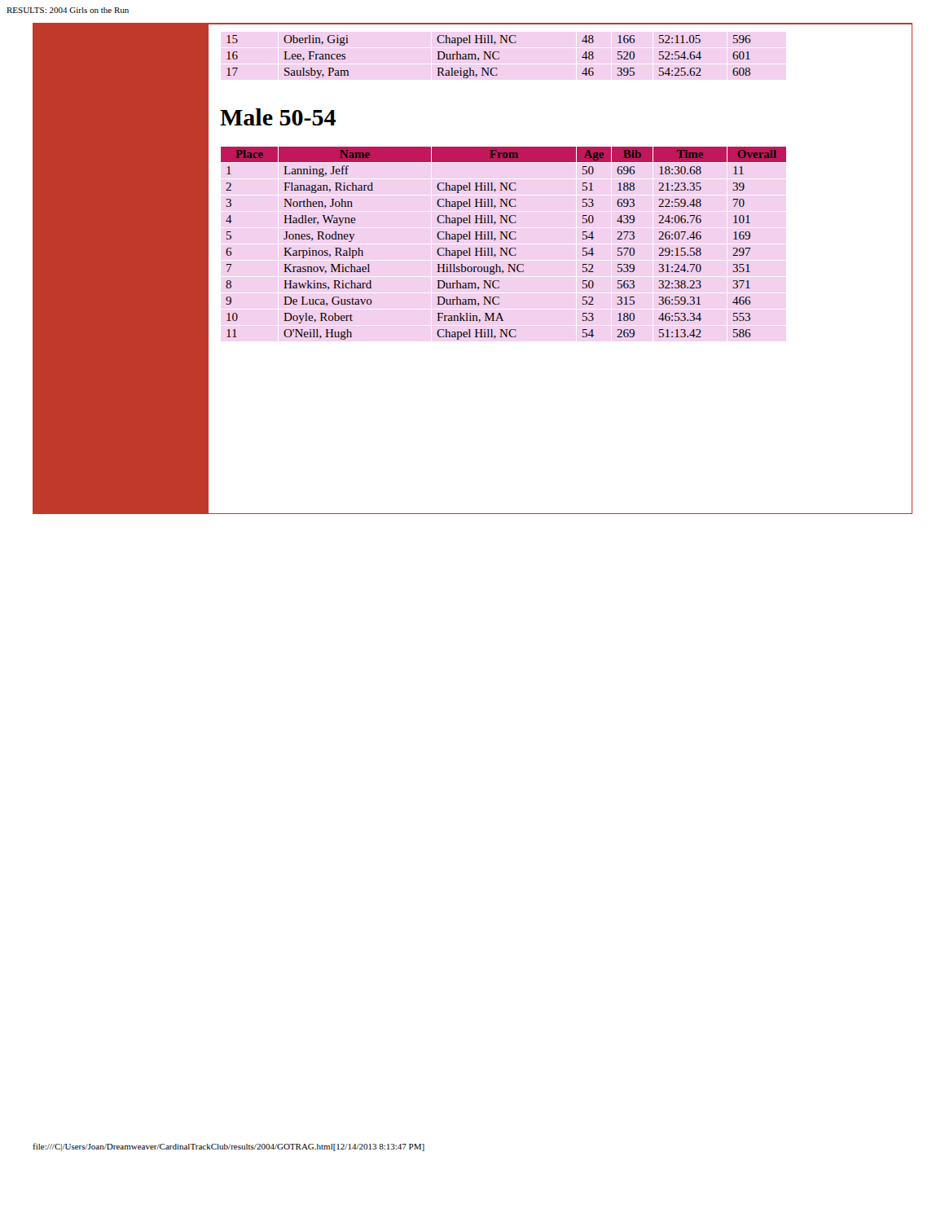RESULTS: 2004 Girls on the Run
| 15 | Oberlin, Gigi | Chapel Hill, NC | 48 | 166 | 52:11.05 | 596 |
| 16 | Lee, Frances | Durham, NC | 48 | 520 | 52:54.64 | 601 |
| 17 | Saulsby, Pam | Raleigh, NC | 46 | 395 | 54:25.62 | 608 |
Male 50-54
| Place | Name | From | Age | Bib | Time | Overall |
| --- | --- | --- | --- | --- | --- | --- |
| 1 | Lanning, Jeff | | 50 | 696 | 18:30.68 | 11 |
| 2 | Flanagan, Richard | Chapel Hill, NC | 51 | 188 | 21:23.35 | 39 |
| 3 | Northen, John | Chapel Hill, NC | 53 | 693 | 22:59.48 | 70 |
| 4 | Hadler, Wayne | Chapel Hill, NC | 50 | 439 | 24:06.76 | 101 |
| 5 | Jones, Rodney | Chapel Hill, NC | 54 | 273 | 26:07.46 | 169 |
| 6 | Karpinos, Ralph | Chapel Hill, NC | 54 | 570 | 29:15.58 | 297 |
| 7 | Krasnov, Michael | Hillsborough, NC | 52 | 539 | 31:24.70 | 351 |
| 8 | Hawkins, Richard | Durham, NC | 50 | 563 | 32:38.23 | 371 |
| 9 | De Luca, Gustavo | Durham, NC | 52 | 315 | 36:59.31 | 466 |
| 10 | Doyle, Robert | Franklin, MA | 53 | 180 | 46:53.34 | 553 |
| 11 | O'Neill, Hugh | Chapel Hill, NC | 54 | 269 | 51:13.42 | 586 |
file:///C|/Users/Joan/Dreamweaver/CardinalTrackClub/results/2004/GOTRAG.html[12/14/2013 8:13:47 PM]